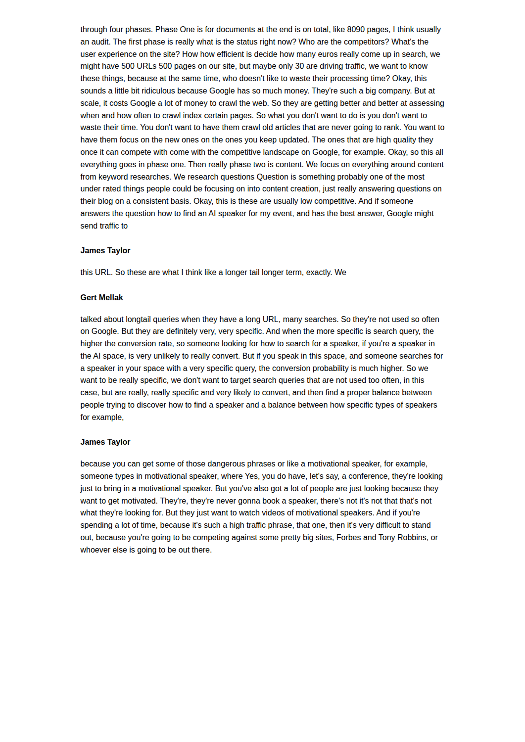through four phases. Phase One is for documents at the end is on total, like 8090 pages, I think usually an audit. The first phase is really what is the status right now? Who are the competitors? What's the user experience on the site? How how efficient is decide how many euros really come up in search, we might have 500 URLs 500 pages on our site, but maybe only 30 are driving traffic, we want to know these things, because at the same time, who doesn't like to waste their processing time? Okay, this sounds a little bit ridiculous because Google has so much money. They're such a big company. But at scale, it costs Google a lot of money to crawl the web. So they are getting better and better at assessing when and how often to crawl index certain pages. So what you don't want to do is you don't want to waste their time. You don't want to have them crawl old articles that are never going to rank. You want to have them focus on the new ones on the ones you keep updated. The ones that are high quality they once it can compete with come with the competitive landscape on Google, for example. Okay, so this all everything goes in phase one. Then really phase two is content. We focus on everything around content from keyword researches. We research questions Question is something probably one of the most under rated things people could be focusing on into content creation, just really answering questions on their blog on a consistent basis. Okay, this is these are usually low competitive. And if someone answers the question how to find an AI speaker for my event, and has the best answer, Google might send traffic to
James Taylor
this URL. So these are what I think like a longer tail longer term, exactly. We
Gert Mellak
talked about longtail queries when they have a long URL, many searches. So they're not used so often on Google. But they are definitely very, very specific. And when the more specific is search query, the higher the conversion rate, so someone looking for how to search for a speaker, if you're a speaker in the AI space, is very unlikely to really convert. But if you speak in this space, and someone searches for a speaker in your space with a very specific query, the conversion probability is much higher. So we want to be really specific, we don't want to target search queries that are not used too often, in this case, but are really, really specific and very likely to convert, and then find a proper balance between people trying to discover how to find a speaker and a balance between how specific types of speakers for example,
James Taylor
because you can get some of those dangerous phrases or like a motivational speaker, for example, someone types in motivational speaker, where Yes, you do have, let's say, a conference, they're looking just to bring in a motivational speaker. But you've also got a lot of people are just looking because they want to get motivated. They're, they're never gonna book a speaker, there's not it's not that that's not what they're looking for. But they just want to watch videos of motivational speakers. And if you're spending a lot of time, because it's such a high traffic phrase, that one, then it's very difficult to stand out, because you're going to be competing against some pretty big sites, Forbes and Tony Robbins, or whoever else is going to be out there.